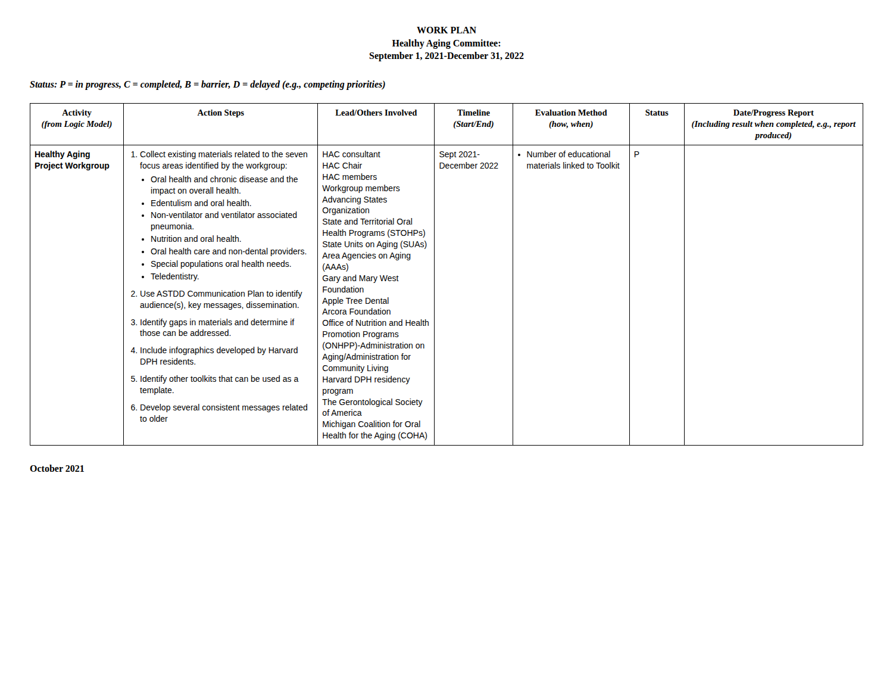WORK PLAN
Healthy Aging Committee:
September 1, 2021-December 31, 2022
Status: P = in progress, C = completed, B = barrier, D = delayed (e.g., competing priorities)
| Activity (from Logic Model) | Action Steps | Lead/Others Involved | Timeline (Start/End) | Evaluation Method (how, when) | Status | Date/Progress Report (Including result when completed, e.g., report produced) |
| --- | --- | --- | --- | --- | --- | --- |
| Healthy Aging Project Workgroup | Collect existing materials related to the seven focus areas identified by the workgroup: Oral health and chronic disease and the impact on overall health. Edentulism and oral health. Non-ventilator and ventilator associated pneumonia. Nutrition and oral health. Oral health care and non-dental providers. Special populations oral health needs. Teledentistry. Use ASTDD Communication Plan to identify audience(s), key messages, dissemination. Identify gaps in materials and determine if those can be addressed. Include infographics developed by Harvard DPH residents. Identify other toolkits that can be used as a template. Develop several consistent messages related to older | HAC consultant HAC Chair HAC members Workgroup members Advancing States Organization State and Territorial Oral Health Programs (STOHPs) State Units on Aging (SUAs) Area Agencies on Aging (AAAs) Gary and Mary West Foundation Apple Tree Dental Arcora Foundation Office of Nutrition and Health Promotion Programs (ONHPP)-Administration on Aging/Administration for Community Living Harvard DPH residency program The Gerontological Society of America Michigan Coalition for Oral Health for the Aging (COHA) | Sept 2021-December 2022 | Number of educational materials linked to Toolkit | P | |
October 2021